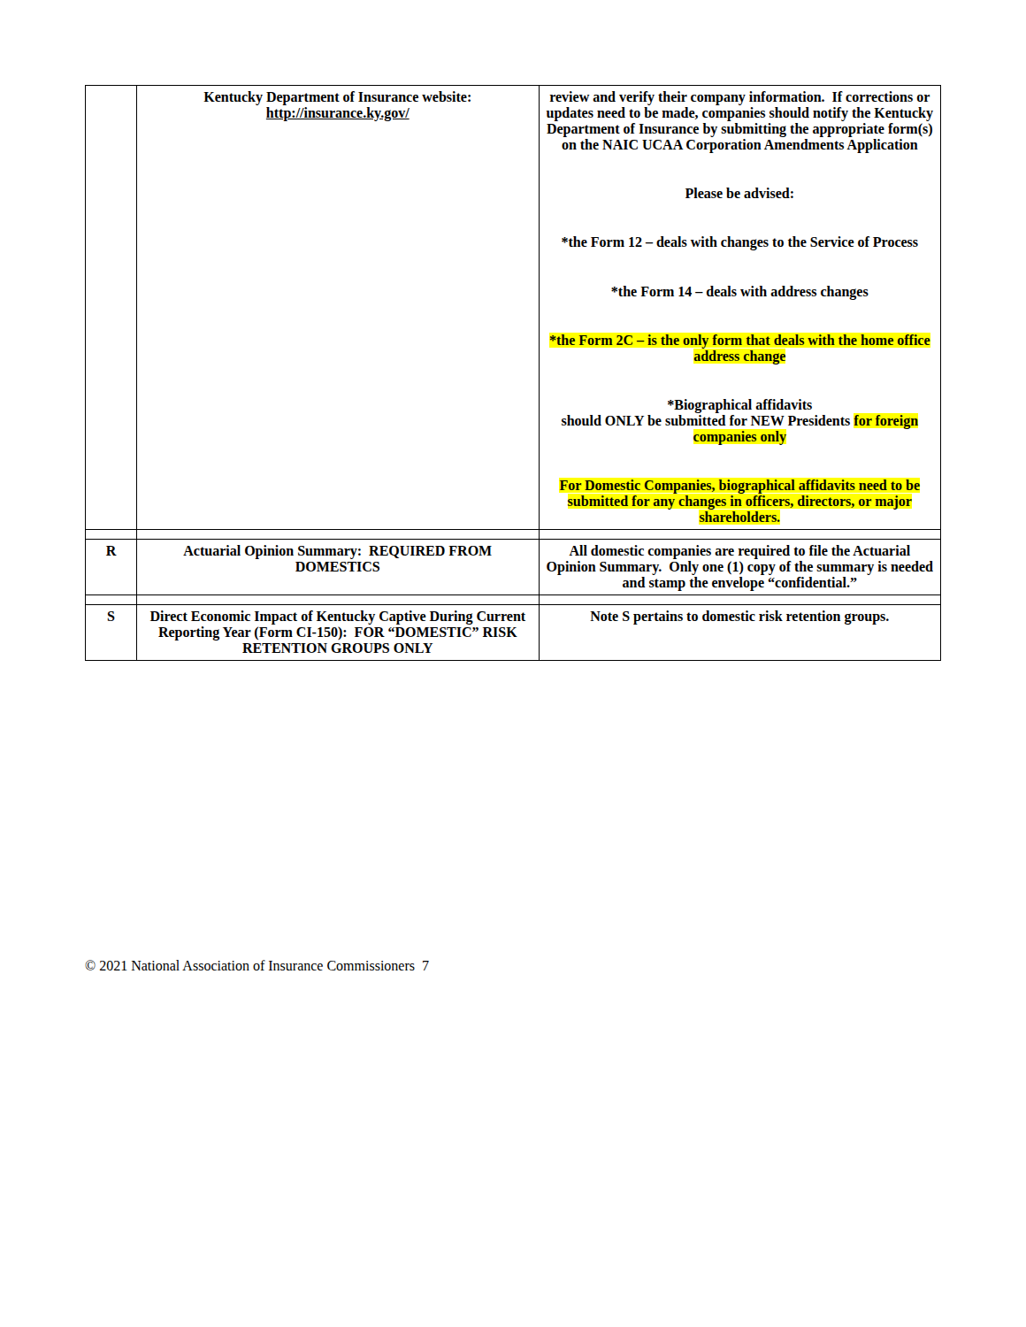| | Kentucky Department of Insurance website: http://insurance.ky.gov/ | review and verify their company information. If corrections or updates need to be made, companies should notify the Kentucky Department of Insurance by submitting the appropriate form(s) on the NAIC UCAA Corporation Amendments Application Please be advised: *the Form 12 – deals with changes to the Service of Process *the Form 14 – deals with address changes *the Form 2C – is the only form that deals with the home office address change *Biographical affidavits should ONLY be submitted for NEW Presidents for foreign companies only For Domestic Companies, biographical affidavits need to be submitted for any changes in officers, directors, or major shareholders. |
| R | Actuarial Opinion Summary: REQUIRED FROM DOMESTICS | All domestic companies are required to file the Actuarial Opinion Summary. Only one (1) copy of the summary is needed and stamp the envelope “confidential.” |
| S | Direct Economic Impact of Kentucky Captive During Current Reporting Year (Form CI-150): FOR “DOMESTIC” RISK RETENTION GROUPS ONLY | Note S pertains to domestic risk retention groups. |
© 2021 National Association of Insurance Commissioners 7